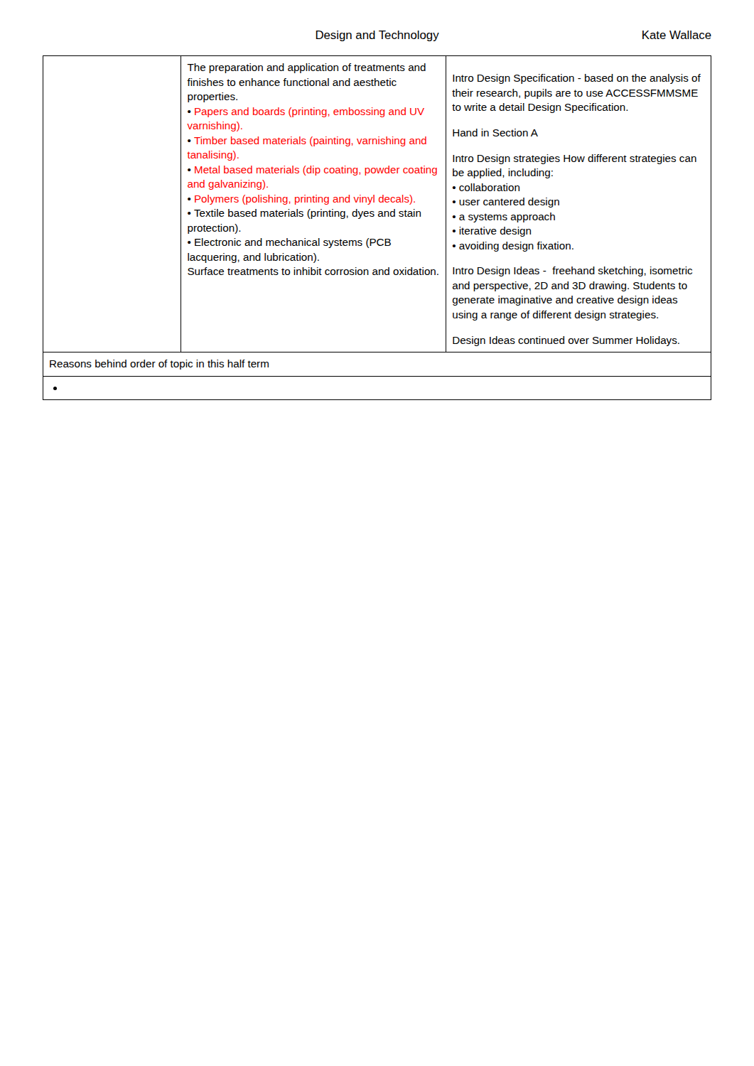Design and Technology Kate Wallace
| | The preparation and application of treatments and finishes to enhance functional and aesthetic properties. Papers and boards (printing, embossing and UV varnishing). Timber based materials (painting, varnishing and tanalising). Metal based materials (dip coating, powder coating and galvanizing). Polymers (polishing, printing and vinyl decals). Textile based materials (printing, dyes and stain protection). Electronic and mechanical systems (PCB lacquering, and lubrication). Surface treatments to inhibit corrosion and oxidation. | Intro Design Specification - based on the analysis of their research, pupils are to use ACCESSFMMSME to write a detail Design Specification. Hand in Section A Intro Design strategies How different strategies can be applied, including: collaboration user cantered design a systems approach iterative design avoiding design fixation. Intro Design Ideas - freehand sketching, isometric and perspective, 2D and 3D drawing. Students to generate imaginative and creative design ideas using a range of different design strategies. Design Ideas continued over Summer Holidays. |
| Reasons behind order of topic in this half term |